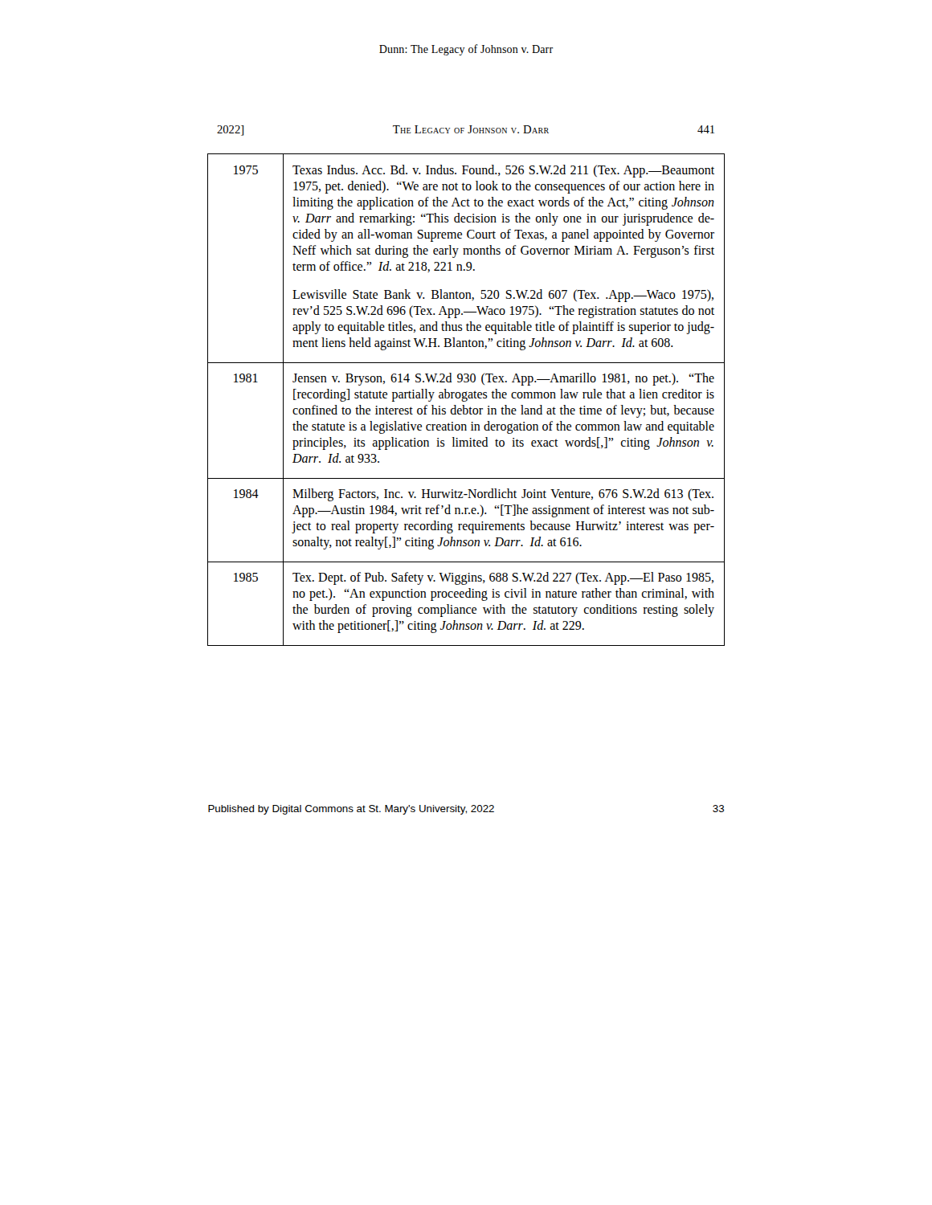Dunn: The Legacy of Johnson v. Darr
2022] The Legacy of Johnson v. Darr 441
| 1975 | Texas Indus. Acc. Bd. v. Indus. Found., 526 S.W.2d 211 (Tex. App.—Beaumont 1975, pet. denied). “We are not to look to the consequences of our action here in limiting the application of the Act to the exact words of the Act,” citing Johnson v. Darr and remarking: “This decision is the only one in our jurisprudence decided by an all-woman Supreme Court of Texas, a panel appointed by Governor Neff which sat during the early months of Governor Miriam A. Ferguson’s first term of office.” Id. at 218, 221 n.9. Lewisville State Bank v. Blanton, 520 S.W.2d 607 (Tex. .App.—Waco 1975), rev’d 525 S.W.2d 696 (Tex. App.—Waco 1975). “The registration statutes do not apply to equitable titles, and thus the equitable title of plaintiff is superior to judgment liens held against W.H. Blanton,” citing Johnson v. Darr . Id. at 608. |
| 1981 | Jensen v. Bryson, 614 S.W.2d 930 (Tex. App.—Amarillo 1981, no pet.). “The [recording] statute partially abrogates the common law rule that a lien creditor is confined to the interest of his debtor in the land at the time of levy; but, because the statute is a legislative creation in derogation of the common law and equitable principles, its application is limited to its exact words[,]” citing Johnson v. Darr . Id. at 933. |
| 1984 | Milberg Factors, Inc. v. Hurwitz-Nordlicht Joint Venture, 676 S.W.2d 613 (Tex. App.—Austin 1984, writ ref’d n.r.e.). “[T]he assignment of interest was not subject to real property recording requirements because Hurwitz’ interest was personalty, not realty[,]” citing Johnson v. Darr . Id. at 616. |
| 1985 | Tex. Dept. of Pub. Safety v. Wiggins, 688 S.W.2d 227 (Tex. App.—El Paso 1985, no pet.). “An expunction proceeding is civil in nature rather than criminal, with the burden of proving compliance with the statutory conditions resting solely with the petitioner[,]” citing Johnson v. Darr . Id. at 229. |
Published by Digital Commons at St. Mary's University, 2022 33